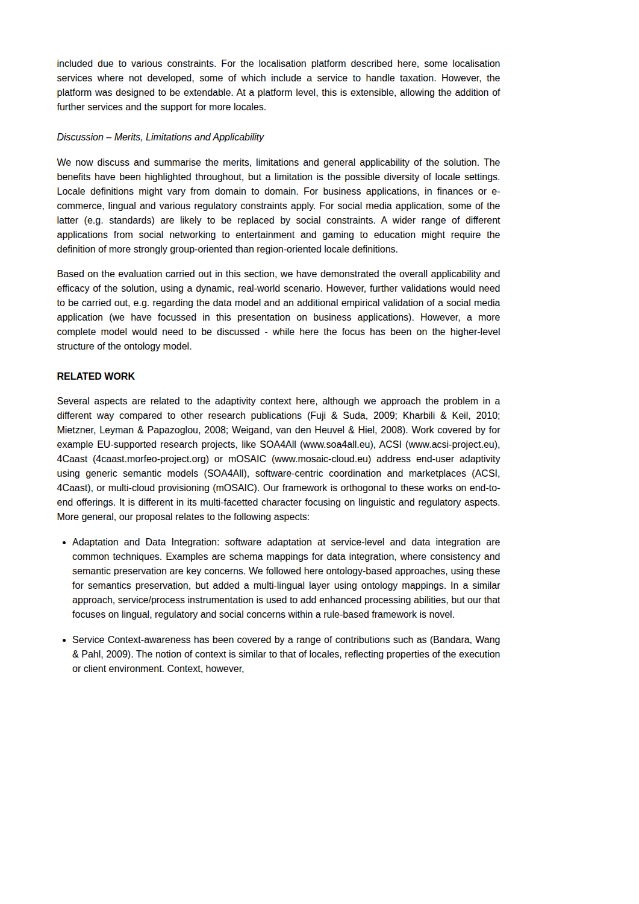included due to various constraints. For the localisation platform described here, some localisation services where not developed, some of which include a service to handle taxation. However, the platform was designed to be extendable. At a platform level, this is extensible, allowing the addition of further services and the support for more locales.
Discussion – Merits, Limitations and Applicability
We now discuss and summarise the merits, limitations and general applicability of the solution. The benefits have been highlighted throughout, but a limitation is the possible diversity of locale settings. Locale definitions might vary from domain to domain. For business applications, in finances or e-commerce, lingual and various regulatory constraints apply. For social media application, some of the latter (e.g. standards) are likely to be replaced by social constraints. A wider range of different applications from social networking to entertainment and gaming to education might require the definition of more strongly group-oriented than region-oriented locale definitions.
Based on the evaluation carried out in this section, we have demonstrated the overall applicability and efficacy of the solution, using a dynamic, real-world scenario. However, further validations would need to be carried out, e.g. regarding the data model and an additional empirical validation of a social media application (we have focussed in this presentation on business applications). However, a more complete model would need to be discussed - while here the focus has been on the higher-level structure of the ontology model.
RELATED WORK
Several aspects are related to the adaptivity context here, although we approach the problem in a different way compared to other research publications (Fuji & Suda, 2009; Kharbili & Keil, 2010; Mietzner, Leyman & Papazoglou, 2008; Weigand, van den Heuvel & Hiel, 2008). Work covered by for example EU-supported research projects, like SOA4All (www.soa4all.eu), ACSI (www.acsi-project.eu), 4Caast (4caast.morfeo-project.org) or mOSAIC (www.mosaic-cloud.eu) address end-user adaptivity using generic semantic models (SOA4All), software-centric coordination and marketplaces (ACSI, 4Caast), or multi-cloud provisioning (mOSAIC). Our framework is orthogonal to these works on end-to-end offerings. It is different in its multi-facetted character focusing on linguistic and regulatory aspects. More general, our proposal relates to the following aspects:
Adaptation and Data Integration: software adaptation at service-level and data integration are common techniques. Examples are schema mappings for data integration, where consistency and semantic preservation are key concerns. We followed here ontology-based approaches, using these for semantics preservation, but added a multi-lingual layer using ontology mappings. In a similar approach, service/process instrumentation is used to add enhanced processing abilities, but our that focuses on lingual, regulatory and social concerns within a rule-based framework is novel.
Service Context-awareness has been covered by a range of contributions such as (Bandara, Wang & Pahl, 2009). The notion of context is similar to that of locales, reflecting properties of the execution or client environment. Context, however,